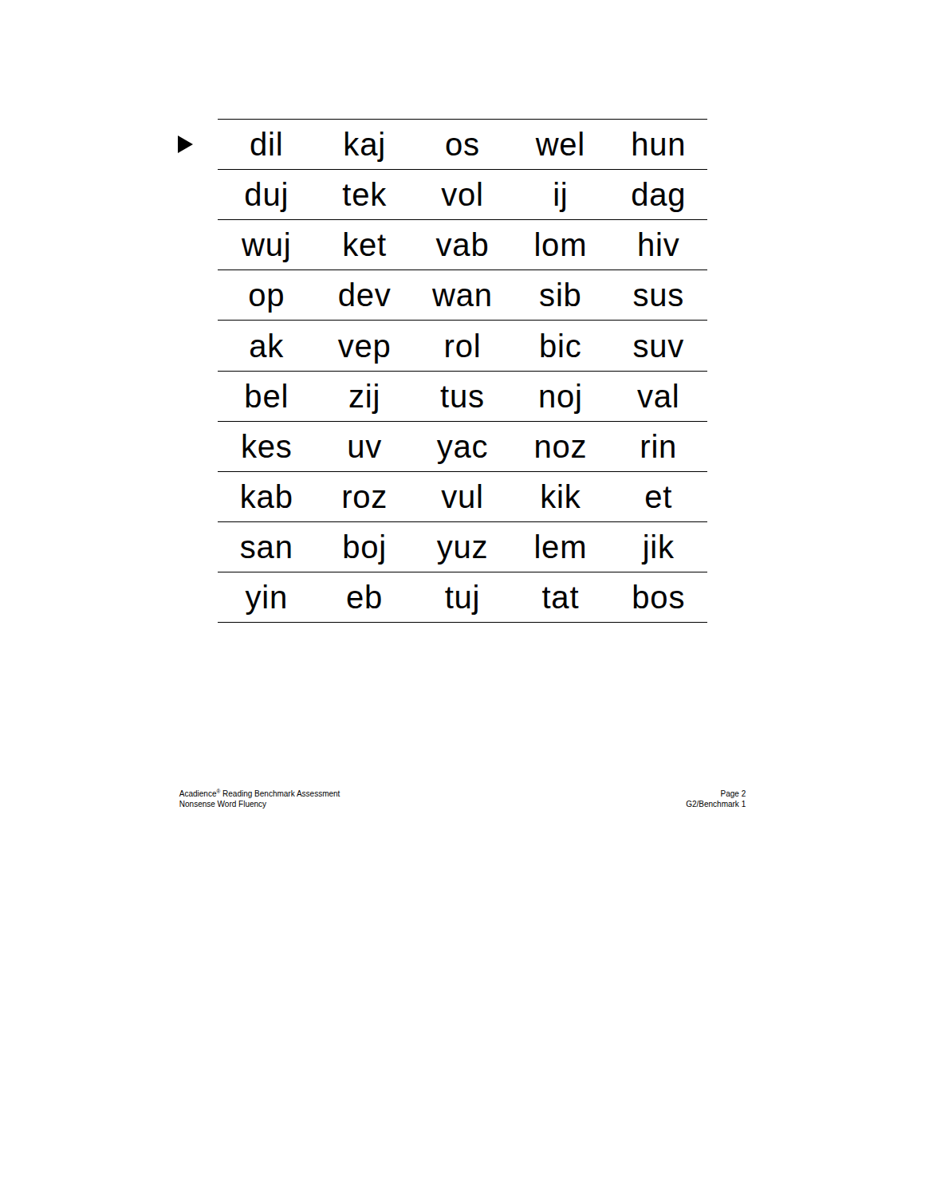| dil | kaj | os | wel | hun |
| duj | tek | vol | ij | dag |
| wuj | ket | vab | lom | hiv |
| op | dev | wan | sib | sus |
| ak | vep | rol | bic | suv |
| bel | zij | tus | noj | val |
| kes | uv | yac | noz | rin |
| kab | roz | vul | kik | et |
| san | boj | yuz | lem | jik |
| yin | eb | tuj | tat | bos |
Acadience® Reading Benchmark Assessment
Nonsense Word Fluency
Page 2
G2/Benchmark 1